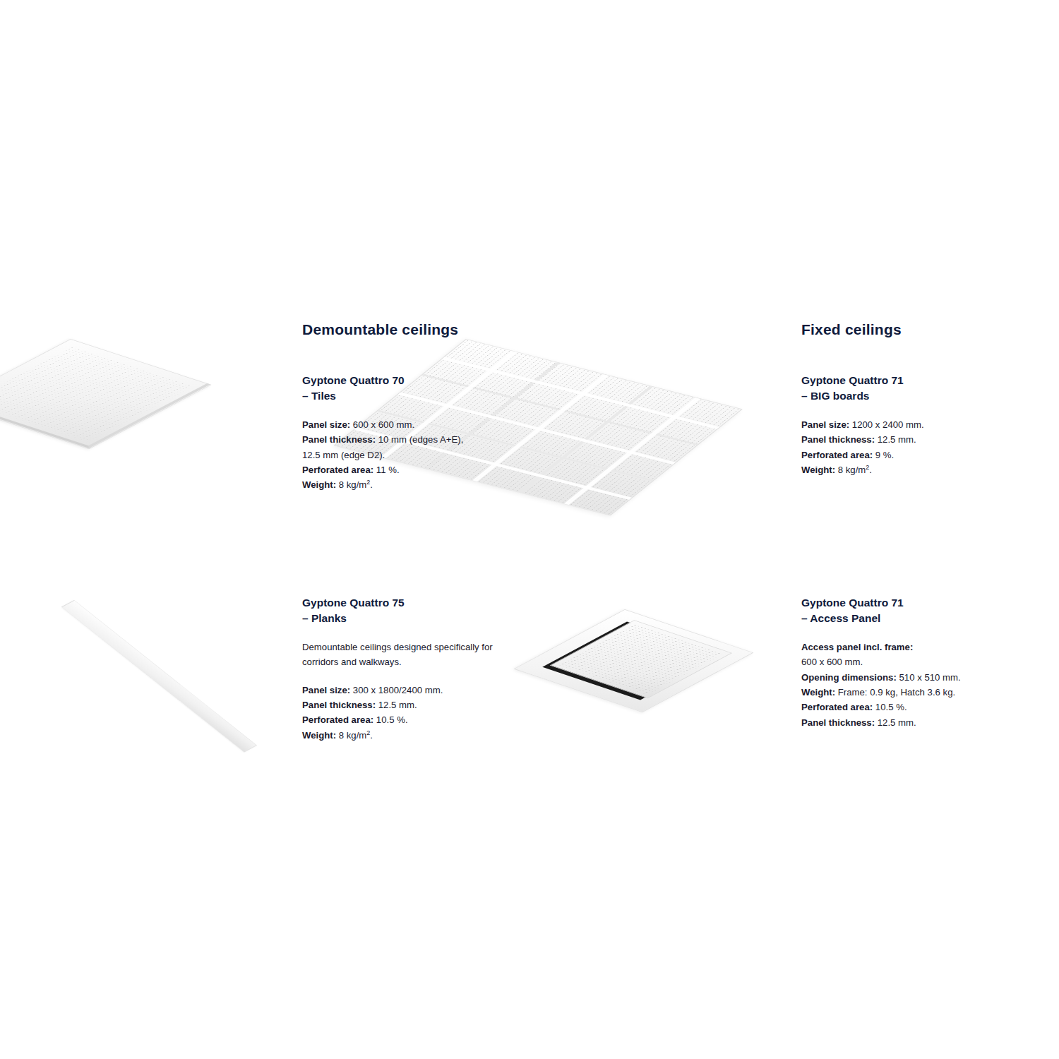Demountable ceilings
Fixed ceilings
Gyptone Quattro 70
– Tiles
Panel size: 600 x 600 mm.
Panel thickness: 10 mm (edges A+E),
12.5 mm (edge D2).
Perforated area: 11 %.
Weight: 8 kg/m2.
Gyptone Quattro 75
– Planks
Demountable ceilings designed specifically for corridors and walkways.
Panel size: 300 x 1800/2400 mm.
Panel thickness: 12.5 mm.
Perforated area: 10.5 %.
Weight: 8 kg/m2.
Gyptone Quattro 71
– BIG boards
Panel size: 1200 x 2400 mm.
Panel thickness: 12.5 mm.
Perforated area: 9 %.
Weight: 8 kg/m2.
Gyptone Quattro 71
– Access Panel
Access panel incl. frame:
600 x 600 mm.
Opening dimensions: 510 x 510 mm.
Weight: Frame: 0.9 kg, Hatch 3.6 kg.
Perforated area: 10.5 %.
Panel thickness: 12.5 mm.